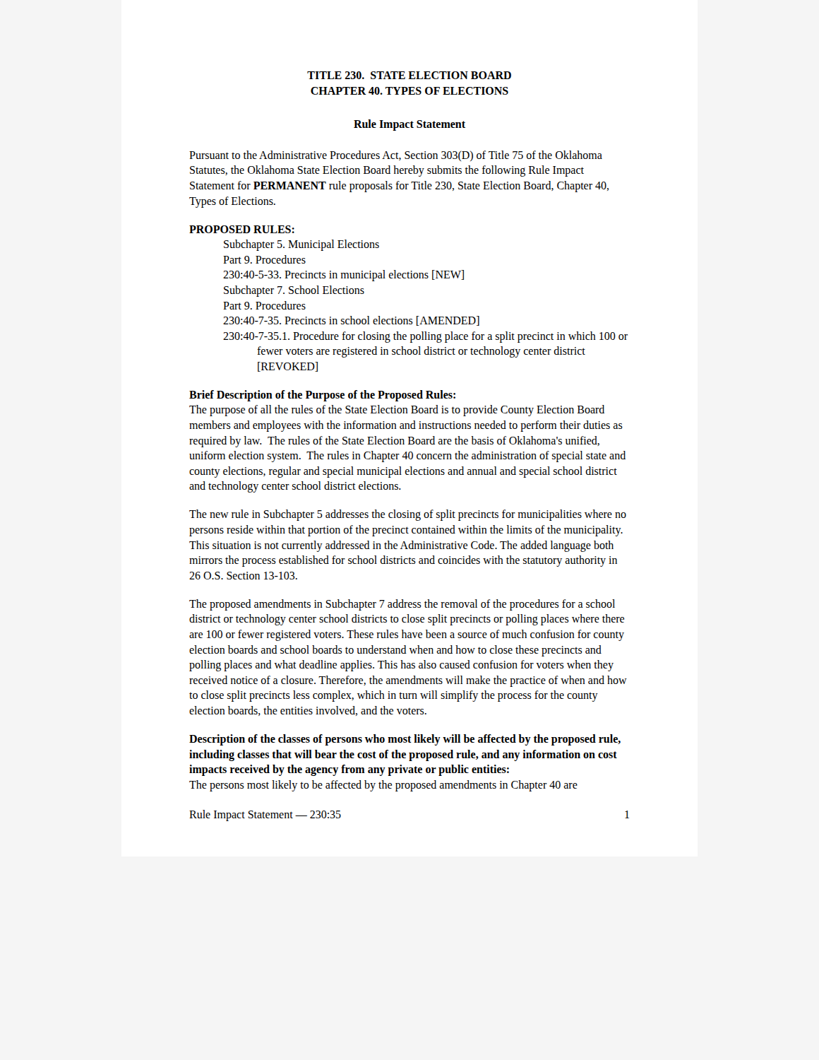Title 230. State Election Board
Chapter 40. Types of Elections
Rule Impact Statement
Pursuant to the Administrative Procedures Act, Section 303(D) of Title 75 of the Oklahoma Statutes, the Oklahoma State Election Board hereby submits the following Rule Impact Statement for PERMANENT rule proposals for Title 230, State Election Board, Chapter 40, Types of Elections.
PROPOSED RULES:
Subchapter 5. Municipal Elections
Part 9. Procedures
230:40-5-33. Precincts in municipal elections [NEW]
Subchapter 7. School Elections
Part 9. Procedures
230:40-7-35. Precincts in school elections [AMENDED]
230:40-7-35.1. Procedure for closing the polling place for a split precinct in which 100 or fewer voters are registered in school district or technology center district [REVOKED]
Brief Description of the Purpose of the Proposed Rules:
The purpose of all the rules of the State Election Board is to provide County Election Board members and employees with the information and instructions needed to perform their duties as required by law. The rules of the State Election Board are the basis of Oklahoma's unified, uniform election system. The rules in Chapter 40 concern the administration of special state and county elections, regular and special municipal elections and annual and special school district and technology center school district elections.
The new rule in Subchapter 5 addresses the closing of split precincts for municipalities where no persons reside within that portion of the precinct contained within the limits of the municipality. This situation is not currently addressed in the Administrative Code. The added language both mirrors the process established for school districts and coincides with the statutory authority in 26 O.S. Section 13-103.
The proposed amendments in Subchapter 7 address the removal of the procedures for a school district or technology center school districts to close split precincts or polling places where there are 100 or fewer registered voters. These rules have been a source of much confusion for county election boards and school boards to understand when and how to close these precincts and polling places and what deadline applies. This has also caused confusion for voters when they received notice of a closure. Therefore, the amendments will make the practice of when and how to close split precincts less complex, which in turn will simplify the process for the county election boards, the entities involved, and the voters.
Description of the classes of persons who most likely will be affected by the proposed rule, including classes that will bear the cost of the proposed rule, and any information on cost impacts received by the agency from any private or public entities:
The persons most likely to be affected by the proposed amendments in Chapter 40 are
Rule Impact Statement — 230:35 1